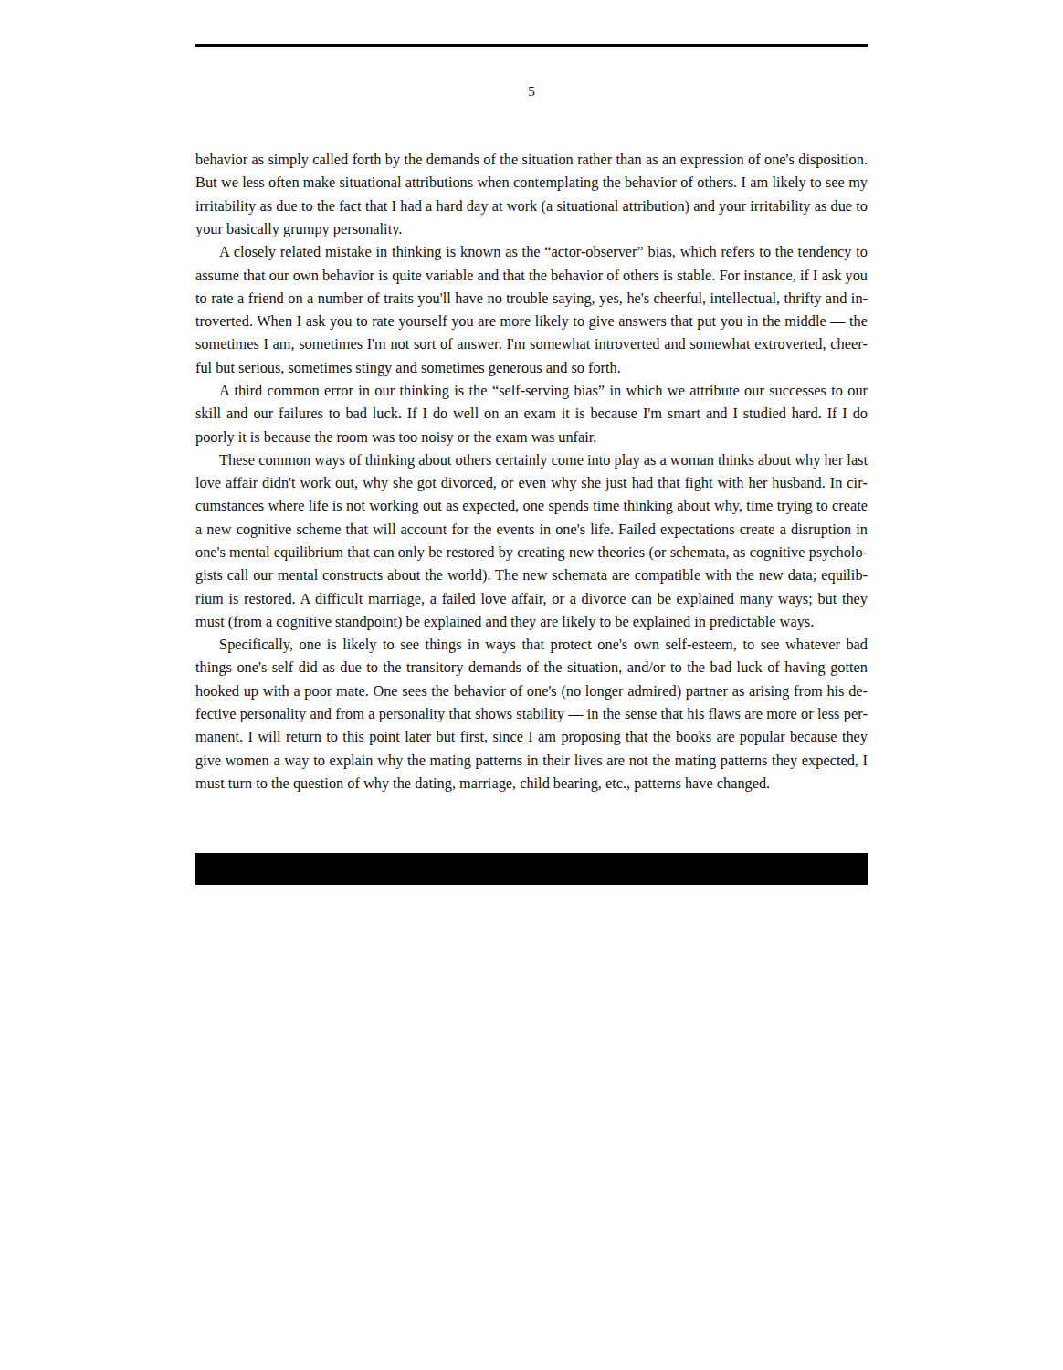5
behavior as simply called forth by the demands of the situation rather than as an expression of one's disposition. But we less often make situational attributions when contemplating the behavior of others. I am likely to see my irritability as due to the fact that I had a hard day at work (a situational attribution) and your irritability as due to your basically grumpy personality.
A closely related mistake in thinking is known as the “actor-observer” bias, which refers to the tendency to assume that our own behavior is quite variable and that the behavior of others is stable. For instance, if I ask you to rate a friend on a number of traits you'll have no trouble saying, yes, he's cheerful, intellectual, thrifty and introverted. When I ask you to rate yourself you are more likely to give answers that put you in the middle — the sometimes I am, sometimes I'm not sort of answer. I'm somewhat introverted and somewhat extroverted, cheerful but serious, sometimes stingy and sometimes generous and so forth.
A third common error in our thinking is the “self-serving bias” in which we attribute our successes to our skill and our failures to bad luck. If I do well on an exam it is because I'm smart and I studied hard. If I do poorly it is because the room was too noisy or the exam was unfair.
These common ways of thinking about others certainly come into play as a woman thinks about why her last love affair didn't work out, why she got divorced, or even why she just had that fight with her husband. In circumstances where life is not working out as expected, one spends time thinking about why, time trying to create a new cognitive scheme that will account for the events in one's life. Failed expectations create a disruption in one's mental equilibrium that can only be restored by creating new theories (or schemata, as cognitive psychologists call our mental constructs about the world). The new schemata are compatible with the new data; equilibrium is restored. A difficult marriage, a failed love affair, or a divorce can be explained many ways; but they must (from a cognitive standpoint) be explained and they are likely to be explained in predictable ways.
Specifically, one is likely to see things in ways that protect one's own self-esteem, to see whatever bad things one's self did as due to the transitory demands of the situation, and/or to the bad luck of having gotten hooked up with a poor mate. One sees the behavior of one's (no longer admired) partner as arising from his defective personality and from a personality that shows stability — in the sense that his flaws are more or less permanent. I will return to this point later but first, since I am proposing that the books are popular because they give women a way to explain why the mating patterns in their lives are not the mating patterns they expected, I must turn to the question of why the dating, marriage, child bearing, etc., patterns have changed.